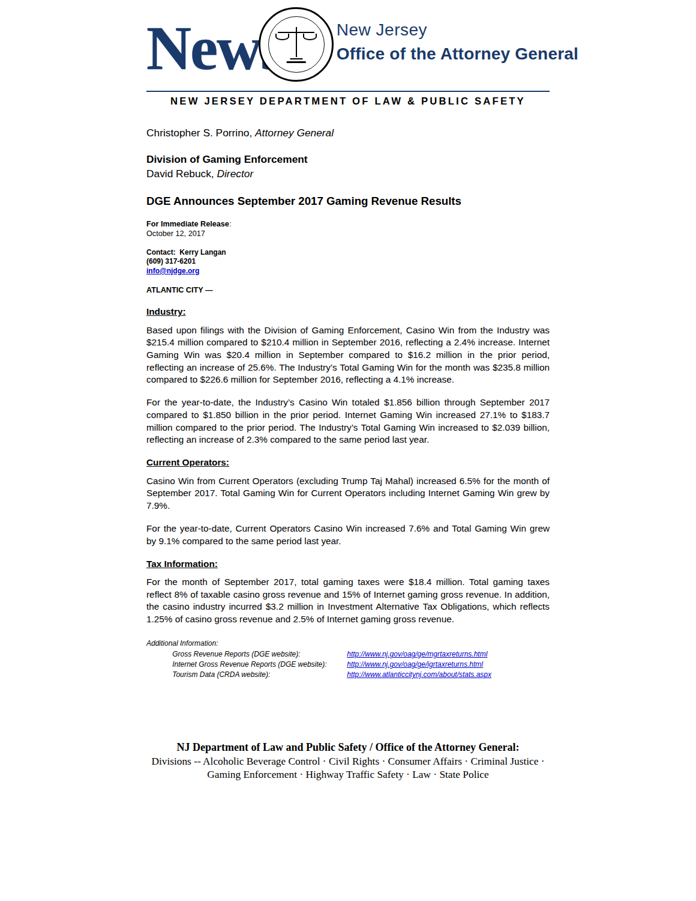News
New Jersey
Office of the Attorney General
NEW JERSEY DEPARTMENT OF LAW & PUBLIC SAFETY
Christopher S. Porrino, Attorney General
Division of Gaming Enforcement
David Rebuck, Director
DGE Announces September 2017 Gaming Revenue Results
For Immediate Release:
October 12, 2017
Contact: Kerry Langan
(609) 317-6201
info@njdge.org
ATLANTIC CITY —
Industry:
Based upon filings with the Division of Gaming Enforcement, Casino Win from the Industry was $215.4 million compared to $210.4 million in September 2016, reflecting a 2.4% increase. Internet Gaming Win was $20.4 million in September compared to $16.2 million in the prior period, reflecting an increase of 25.6%. The Industry’s Total Gaming Win for the month was $235.8 million compared to $226.6 million for September 2016, reflecting a 4.1% increase.
For the year-to-date, the Industry’s Casino Win totaled $1.856 billion through September 2017 compared to $1.850 billion in the prior period. Internet Gaming Win increased 27.1% to $183.7 million compared to the prior period. The Industry’s Total Gaming Win increased to $2.039 billion, reflecting an increase of 2.3% compared to the same period last year.
Current Operators:
Casino Win from Current Operators (excluding Trump Taj Mahal) increased 6.5% for the month of September 2017. Total Gaming Win for Current Operators including Internet Gaming Win grew by 7.9%.
For the year-to-date, Current Operators Casino Win increased 7.6% and Total Gaming Win grew by 9.1% compared to the same period last year.
Tax Information:
For the month of September 2017, total gaming taxes were $18.4 million. Total gaming taxes reflect 8% of taxable casino gross revenue and 15% of Internet gaming gross revenue. In addition, the casino industry incurred $3.2 million in Investment Alternative Tax Obligations, which reflects 1.25% of casino gross revenue and 2.5% of Internet gaming gross revenue.
Additional Information:
| Gross Revenue Reports (DGE website): | http://www.nj.gov/oag/ge/mgrtaxreturns.html |
| Internet Gross Revenue Reports (DGE website): | http://www.nj.gov/oag/ge/igrtaxreturns.html |
| Tourism Data (CRDA website): | http://www.atlanticcitynj.com/about/stats.aspx |
NJ Department of Law and Public Safety / Office of the Attorney General:
Divisions -- Alcoholic Beverage Control · Civil Rights · Consumer Affairs · Criminal Justice ·
Gaming Enforcement · Highway Traffic Safety · Law · State Police